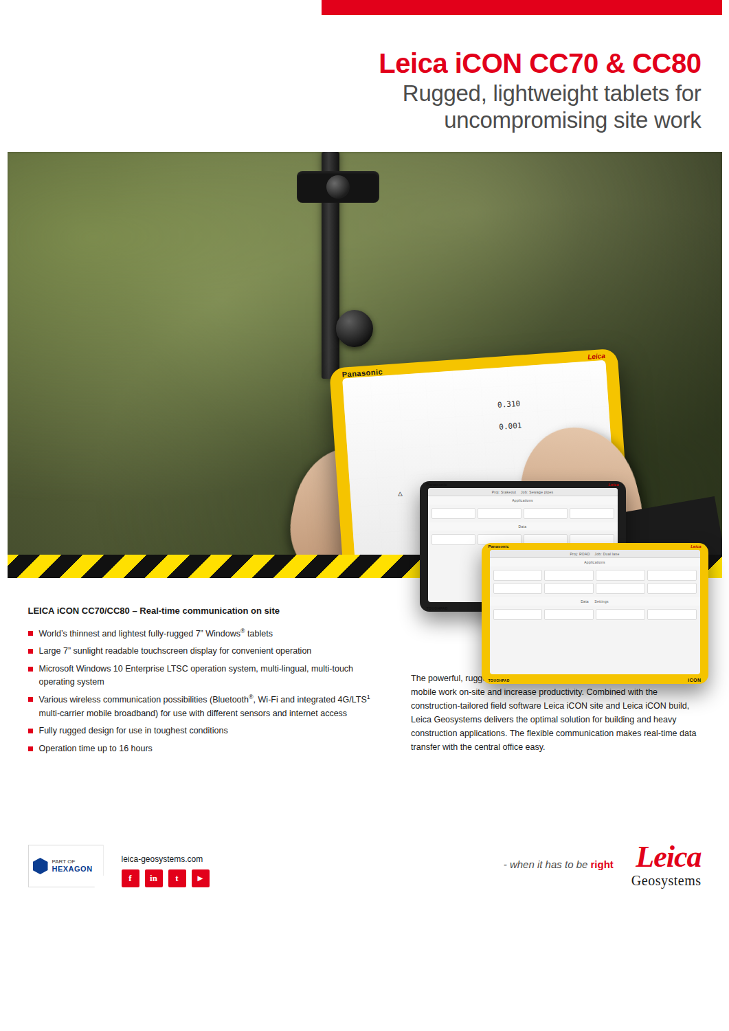Leica iCON CC70 & CC80
Rugged, lightweight tablets for
uncompromising site work
Panasonic Leica
0.310 0.001 △ △
Panasonic Leica
Proj: Stakeout Job: Sewage pipes
Applications
Data
TOUGHPAD
Panasonic Leica
Proj: ROAD Job: Dual lane
Applications
Data Settings
TOUGHPAD iCON
LEICA iCON CC70/CC80 – Real-time communication on site
World’s thinnest and lightest fully-rugged 7” Windows® tablets
Large 7” sunlight readable touchscreen display for convenient operation
Microsoft Windows 10 Enterprise LTSC operation system, multi-lingual, multi-touch operating system
Various wireless communication possibilities (Bluetooth®, Wi-Fi and integrated 4G/LTS1 multi-carrier mobile broadband) for use with different sensors and internet access
Fully rugged design for use in toughest conditions
Operation time up to 16 hours
The powerful, rugged and lightweight devices are designed to enable easy, mobile work on-site and increase productivity. Combined with the construction-tailored field software Leica iCON site and Leica iCON build, Leica Geosystems delivers the optimal solution for building and heavy construction applications. The flexible communication makes real-time data transfer with the central office easy.
PART OF HEXAGON
leica-geosystems.com
f in t ►
- when it has to be right
Leica
Geosystems